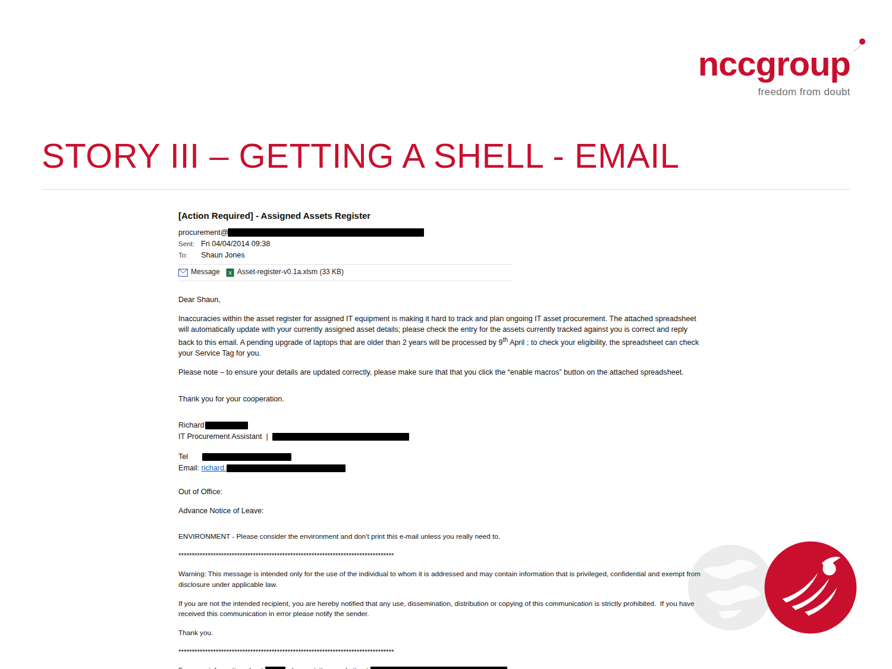nccgroup
freedom from doubt
STORY III – GETTING A SHELL - EMAIL
[Action Required] - Assigned Assets Register
procurement@
Sent: Fri 04/04/2014 09:38
To: Shaun Jones
Message X Asset-register-v0.1a.xlsm (33 KB)
Dear Shaun,
Inaccuracies within the asset register for assigned IT equipment is making it hard to track and plan ongoing IT asset procurement. The attached spreadsheet will automatically update with your currently assigned asset details; please check the entry for the assets currently tracked against you is correct and reply back to this email. A pending upgrade of laptops that are older than 2 years will be processed by 9th April ; to check your eligibility, the spreadsheet can check your Service Tag for you.
Please note – to ensure your details are updated correctly, please make sure that that you click the “enable macros” button on the attached spreadsheet.
Thank you for your cooperation.
Richard
IT Procurement Assistant |
Tel
Email: richard.
Out of Office:
Advance Notice of Leave:
ENVIRONMENT - Please consider the environment and don't print this e-mail unless you really need to.
*********************************************************************************
Warning: This message is intended only for the use of the individual to whom it is addressed and may contain information that is privileged, confidential and exempt from disclosure under applicable law.
If you are not the intended recipient, you are hereby notified that any use, dissemination, distribution or copying of this communication is strictly prohibited. If you have received this communication in error please notify the sender.
Thank you.
*********************************************************************************
For more information about please visit our website at